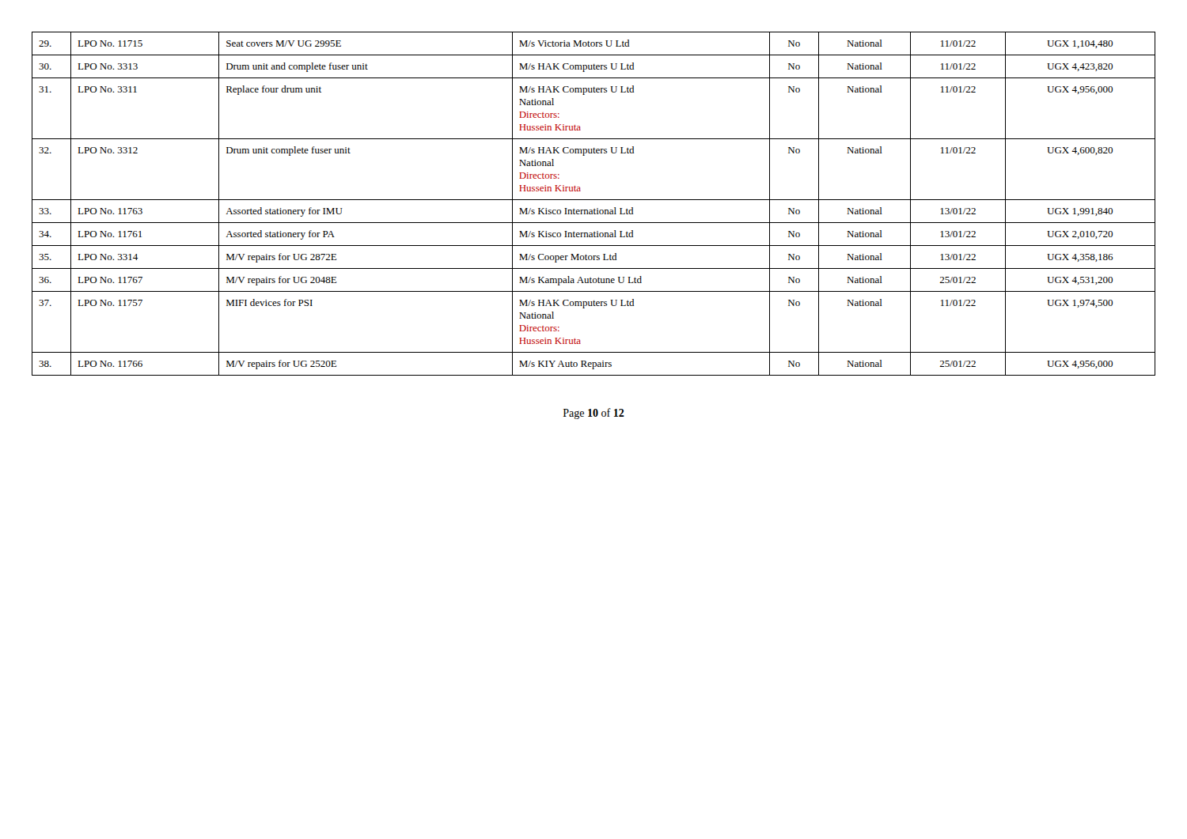| 29. | LPO No. 11715 | Seat covers M/V UG 2995E | M/s Victoria Motors U Ltd | No | National | 11/01/22 | UGX 1,104,480 |
| 30. | LPO No. 3313 | Drum unit and complete fuser unit | M/s HAK Computers U Ltd | No | National | 11/01/22 | UGX 4,423,820 |
| 31. | LPO No. 3311 | Replace four drum unit | M/s HAK Computers U Ltd National Directors: Hussein Kiruta | No | National | 11/01/22 | UGX 4,956,000 |
| 32. | LPO No. 3312 | Drum unit complete fuser unit | M/s HAK Computers U Ltd National Directors: Hussein Kiruta | No | National | 11/01/22 | UGX 4,600,820 |
| 33. | LPO No. 11763 | Assorted stationery for IMU | M/s Kisco International Ltd | No | National | 13/01/22 | UGX 1,991,840 |
| 34. | LPO No. 11761 | Assorted stationery for PA | M/s Kisco International Ltd | No | National | 13/01/22 | UGX 2,010,720 |
| 35. | LPO No. 3314 | M/V repairs for UG 2872E | M/s Cooper Motors Ltd | No | National | 13/01/22 | UGX 4,358,186 |
| 36. | LPO No. 11767 | M/V repairs for UG 2048E | M/s Kampala Autotune U Ltd | No | National | 25/01/22 | UGX 4,531,200 |
| 37. | LPO No. 11757 | MIFI devices for PSI | M/s HAK Computers U Ltd National Directors: Hussein Kiruta | No | National | 11/01/22 | UGX 1,974,500 |
| 38. | LPO No. 11766 | M/V repairs for UG 2520E | M/s KIY Auto Repairs | No | National | 25/01/22 | UGX 4,956,000 |
Page 10 of 12